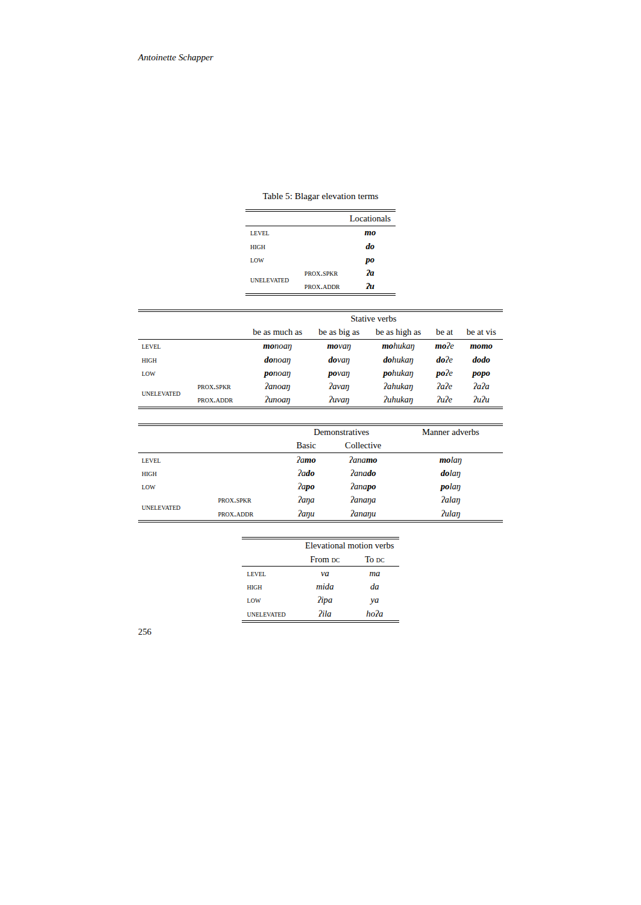Antoinette Schapper
Table 5: Blagar elevation terms
| | | Locationals |
| level | | mo |
| high | | do |
| low | | po |
| unelevated | prox.spkr | ʔa |
| prox.addr | ʔu |
| | | Stative verbs |
| | | be as much as | be as big as | be as high as | be at | be at vis |
| level | | mo noaŋ | mo vaŋ | mo hukaŋ | mo ʔe | momo |
| high | | do noaŋ | do vaŋ | do hukaŋ | do ʔe | dodo |
| low | | po noaŋ | po vaŋ | po hukaŋ | po ʔe | popo |
| unelevated | prox.spkr | ʔanoaŋ | ʔavaŋ | ʔahukaŋ | ʔaʔe | ʔaʔa |
| prox.addr | ʔunoaŋ | ʔuvaŋ | ʔuhukaŋ | ʔuʔe | ʔuʔu |
| | | Demonstratives | Manner adverbs |
| | | Basic | Collective | |
| level | | ʔa mo | ʔana mo | mo laŋ |
| high | | ʔa do | ʔana do | do laŋ |
| low | | ʔa po | ʔana po | po laŋ |
| unelevated | prox.spkr | ʔaŋa | ʔanaŋa | ʔalaŋ |
| prox.addr | ʔaŋu | ʔanaŋu | ʔulaŋ |
| | Elevational motion verbs |
| | From dc | To dc |
| level | va | ma |
| high | mida | da |
| low | ʔipa | ya |
| unelevated | ʔila | hoʔa |
256